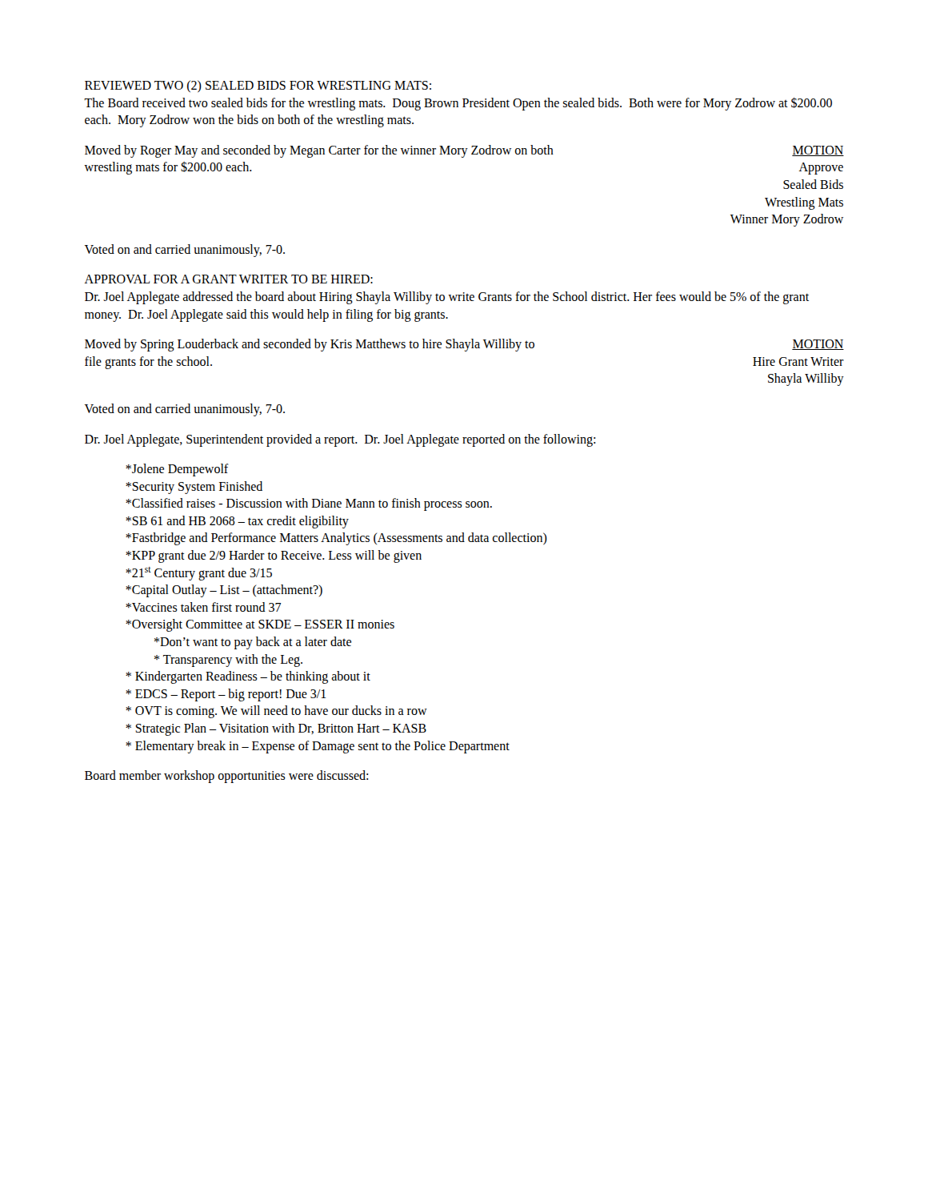REVIEWED TWO (2) SEALED BIDS FOR WRESTLING MATS:
The Board received two sealed bids for the wrestling mats. Doug Brown President Open the sealed bids. Both were for Mory Zodrow at $200.00 each. Mory Zodrow won the bids on both of the wrestling mats.
Moved by Roger May and seconded by Megan Carter for the winner Mory Zodrow on both wrestling mats for $200.00 each.
MOTION
Approve
Sealed Bids
Wrestling Mats
Winner Mory Zodrow
Voted on and carried unanimously, 7-0.
APPROVAL FOR A GRANT WRITER TO BE HIRED:
Dr. Joel Applegate addressed the board about Hiring Shayla Williby to write Grants for the School district. Her fees would be 5% of the grant money. Dr. Joel Applegate said this would help in filing for big grants.
Moved by Spring Louderback and seconded by Kris Matthews to hire Shayla Williby to file grants for the school.
MOTION
Hire Grant Writer
Shayla Williby
Voted on and carried unanimously, 7-0.
Dr. Joel Applegate, Superintendent provided a report. Dr. Joel Applegate reported on the following:
*Jolene Dempewolf
*Security System Finished
*Classified raises - Discussion with Diane Mann to finish process soon.
*SB 61 and HB 2068 – tax credit eligibility
*Fastbridge and Performance Matters Analytics (Assessments and data collection)
*KPP grant due 2/9 Harder to Receive. Less will be given
*21st Century grant due 3/15
*Capital Outlay – List – (attachment?)
*Vaccines taken first round 37
*Oversight Committee at SKDE – ESSER II monies
*Don’t want to pay back at a later date
* Transparency with the Leg.
* Kindergarten Readiness – be thinking about it
* EDCS – Report – big report! Due 3/1
* OVT is coming. We will need to have our ducks in a row
* Strategic Plan – Visitation with Dr, Britton Hart – KASB
* Elementary break in – Expense of Damage sent to the Police Department
Board member workshop opportunities were discussed: